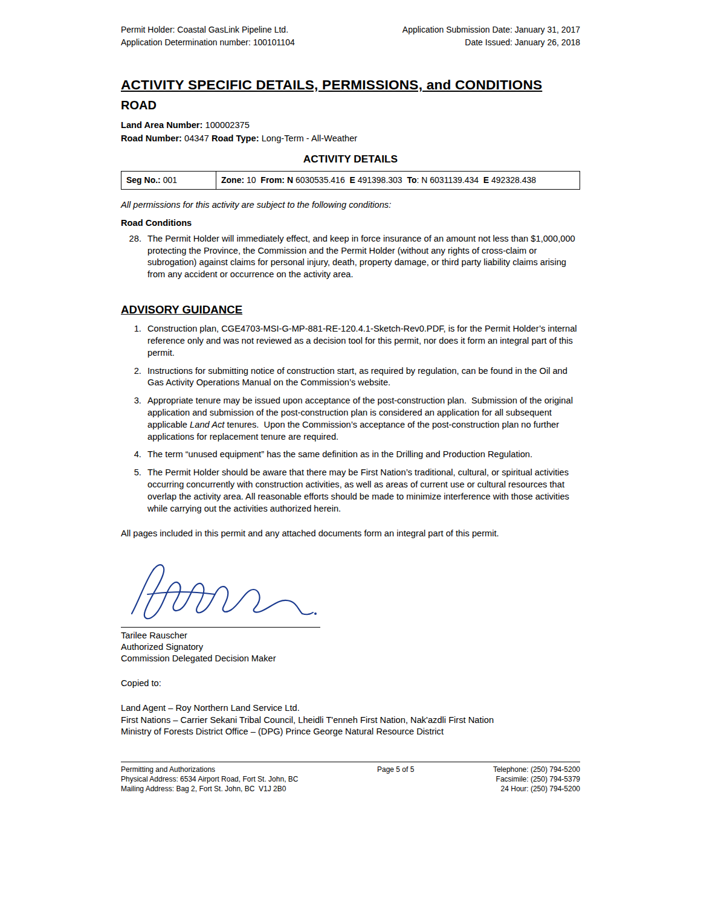Permit Holder: Coastal GasLink Pipeline Ltd. Application Submission Date: January 31, 2017
Application Determination number: 100101104 Date Issued: January 26, 2018
ACTIVITY SPECIFIC DETAILS, PERMISSIONS, and CONDITIONS
ROAD
Land Area Number: 100002375
Road Number: 04347 Road Type: Long-Term - All-Weather
ACTIVITY DETAILS
| Seg No.: 001 | Zone: 10 From: N 6030535.416 E 491398.303 To : N 6031139.434 E 492328.438 |
All permissions for this activity are subject to the following conditions:
Road Conditions
The Permit Holder will immediately effect, and keep in force insurance of an amount not less than $1,000,000 protecting the Province, the Commission and the Permit Holder (without any rights of cross-claim or subrogation) against claims for personal injury, death, property damage, or third party liability claims arising from any accident or occurrence on the activity area.
ADVISORY GUIDANCE
Construction plan, CGE4703-MSI-G-MP-881-RE-120.4.1-Sketch-Rev0.PDF, is for the Permit Holder’s internal reference only and was not reviewed as a decision tool for this permit, nor does it form an integral part of this permit.
Instructions for submitting notice of construction start, as required by regulation, can be found in the Oil and Gas Activity Operations Manual on the Commission’s website.
Appropriate tenure may be issued upon acceptance of the post-construction plan. Submission of the original application and submission of the post-construction plan is considered an application for all subsequent applicable Land Act tenures. Upon the Commission’s acceptance of the post-construction plan no further applications for replacement tenure are required.
The term “unused equipment” has the same definition as in the Drilling and Production Regulation.
The Permit Holder should be aware that there may be First Nation’s traditional, cultural, or spiritual activities occurring concurrently with construction activities, as well as areas of current use or cultural resources that overlap the activity area. All reasonable efforts should be made to minimize interference with those activities while carrying out the activities authorized herein.
All pages included in this permit and any attached documents form an integral part of this permit.
Tarilee Rauscher
Authorized Signatory
Commission Delegated Decision Maker
Copied to:
Land Agent – Roy Northern Land Service Ltd.
First Nations – Carrier Sekani Tribal Council, Lheidli T'enneh First Nation, Nak'azdli First Nation
Ministry of Forests District Office – (DPG) Prince George Natural Resource District
Permitting and Authorizations
Physical Address: 6534 Airport Road, Fort St. John, BC
Mailing Address: Bag 2, Fort St. John, BC V1J 2B0
Page 5 of 5
Telephone: (250) 794-5200
Facsimile: (250) 794-5379
24 Hour: (250) 794-5200